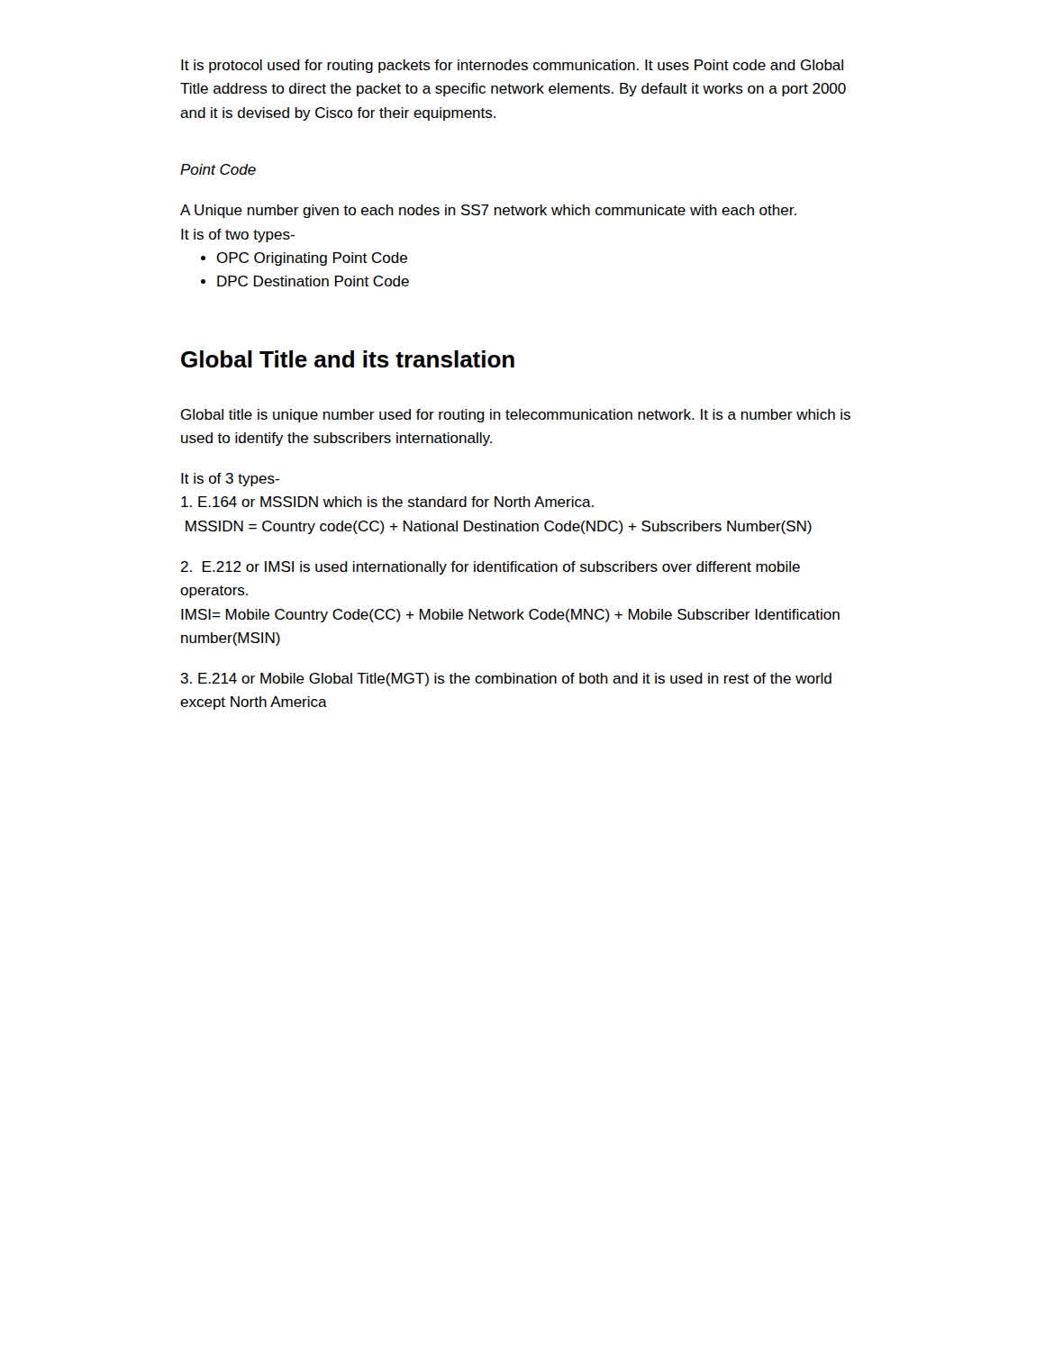It is protocol used for routing packets for internodes communication. It uses Point code and Global Title address to direct the packet to a specific network elements. By default it works on a port 2000 and it is devised by Cisco for their equipments.
Point Code
A Unique number given to each nodes in SS7 network which communicate with each other.
It is of two types-
OPC Originating Point Code
DPC Destination Point Code
Global Title and its translation
Global title is unique number used for routing in telecommunication network. It is a number which is used to identify the subscribers internationally.
It is of 3 types-
1. E.164 or MSSIDN which is the standard for North America.
MSSIDN = Country code(CC) + National Destination Code(NDC) + Subscribers Number(SN)
2. E.212 or IMSI is used internationally for identification of subscribers over different mobile operators.
IMSI= Mobile Country Code(CC) + Mobile Network Code(MNC) + Mobile Subscriber Identification number(MSIN)
3. E.214 or Mobile Global Title(MGT) is the combination of both and it is used in rest of the world except North America